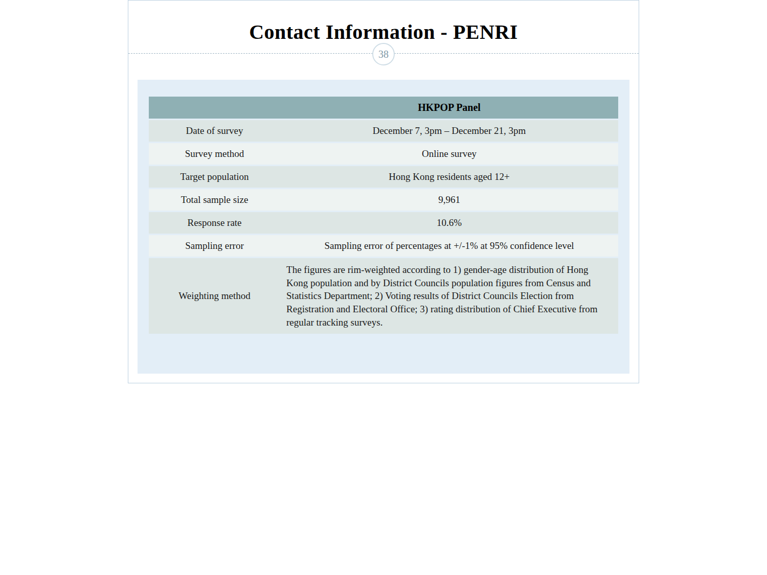Contact Information - PENRI
38
| | HKPOP Panel |
| --- | --- |
| Date of survey | December 7, 3pm – December 21, 3pm |
| Survey method | Online survey |
| Target population | Hong Kong residents aged 12+ |
| Total sample size | 9,961 |
| Response rate | 10.6% |
| Sampling error | Sampling error of percentages at +/-1% at 95% confidence level |
| Weighting method | The figures are rim-weighted according to 1) gender-age distribution of Hong Kong population and by District Councils population figures from Census and Statistics Department; 2) Voting results of District Councils Election from Registration and Electoral Office; 3) rating distribution of Chief Executive from regular tracking surveys. |